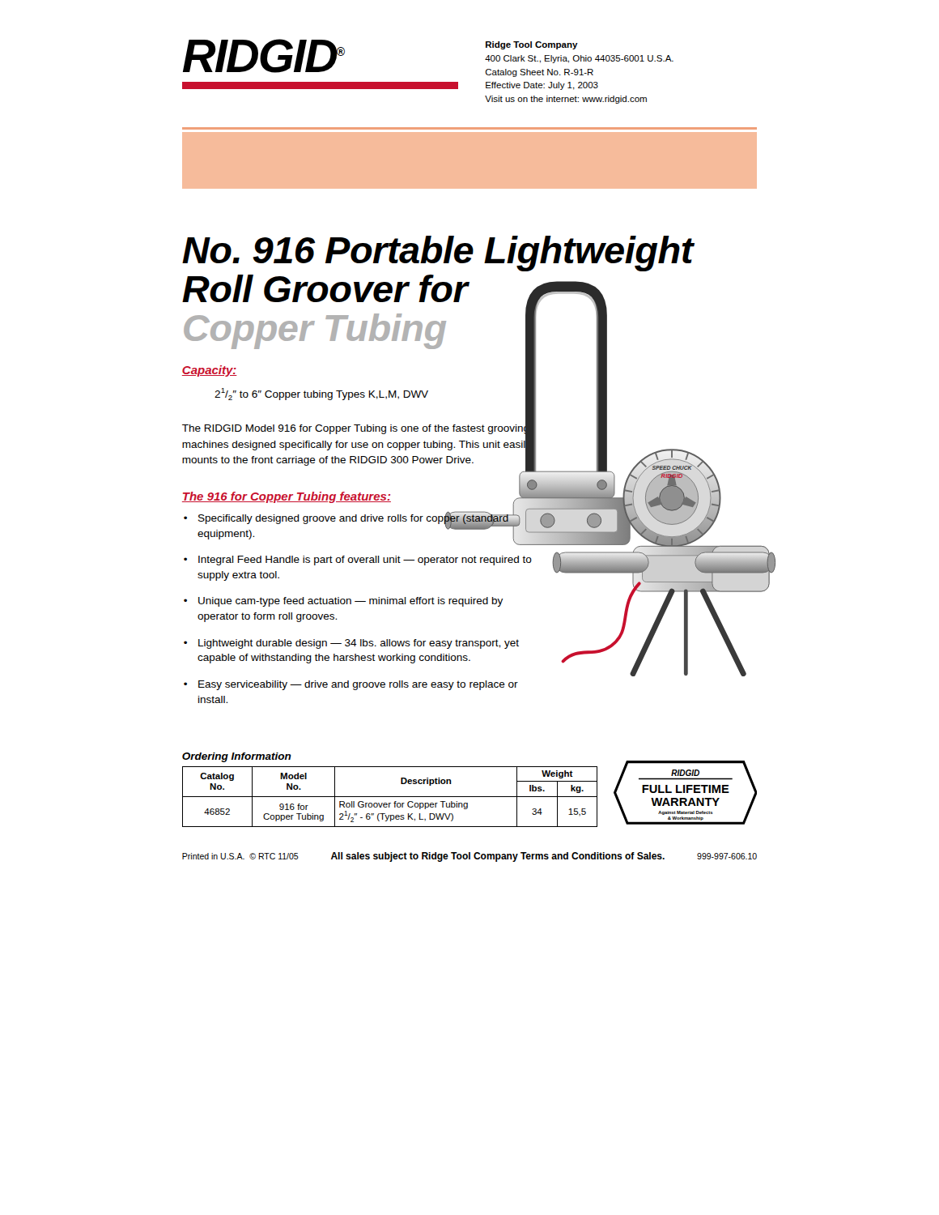RIDGID®
Ridge Tool Company
400 Clark St., Elyria, Ohio 44035-6001 U.S.A.
Catalog Sheet No. R-91-R
Effective Date: July 1, 2003
Visit us on the internet: www.ridgid.com
No. 916 Portable Lightweight
Roll Groover for
Copper Tubing
SPEED CHUCK RIDGID
Capacity:
21/2″ to 6″ Copper tubing Types K,L,M, DWV
The RIDGID Model 916 for Copper Tubing is one of the fastest grooving machines designed specifically for use on copper tubing. This unit easily mounts to the front carriage of the RIDGID 300 Power Drive.
The 916 for Copper Tubing features:
Specifically designed groove and drive rolls for copper (standard equipment).
Integral Feed Handle is part of overall unit — operator not required to supply extra tool.
Unique cam-type feed actuation — minimal effort is required by operator to form roll grooves.
Lightweight durable design — 34 lbs. allows for easy transport, yet capable of withstanding the harshest working conditions.
Easy serviceability — drive and groove rolls are easy to replace or install.
Ordering Information
| Catalog No. | Model No. | Description | Weight |
| --- | --- | --- | --- |
| lbs. | kg. |
| 46852 | 916 for Copper Tubing | Roll Groover for Copper Tubing 2 1 / 2 ″ - 6″ (Types K, L, DWV) | 34 | 15,5 |
RIDGID FULL LIFETIME WARRANTY Against Material Defects & Workmanship
Printed in U.S.A. © RTC 11/05
All sales subject to Ridge Tool Company Terms and Conditions of Sales.
999-997-606.10